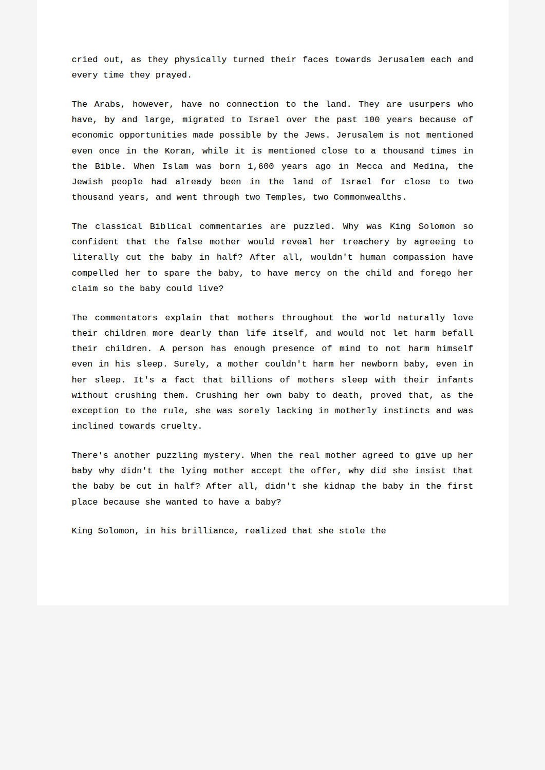cried out, as they physically turned their faces towards Jerusalem each and every time they prayed.
The Arabs, however, have no connection to the land. They are usurpers who have, by and large, migrated to Israel over the past 100 years because of economic opportunities made possible by the Jews. Jerusalem is not mentioned even once in the Koran, while it is mentioned close to a thousand times in the Bible. When Islam was born 1,600 years ago in Mecca and Medina, the Jewish people had already been in the land of Israel for close to two thousand years, and went through two Temples, two Commonwealths.
The classical Biblical commentaries are puzzled. Why was King Solomon so confident that the false mother would reveal her treachery by agreeing to literally cut the baby in half? After all, wouldn't human compassion have compelled her to spare the baby, to have mercy on the child and forego her claim so the baby could live?
The commentators explain that mothers throughout the world naturally love their children more dearly than life itself, and would not let harm befall their children. A person has enough presence of mind to not harm himself even in his sleep. Surely, a mother couldn't harm her newborn baby, even in her sleep. It's a fact that billions of mothers sleep with their infants without crushing them. Crushing her own baby to death, proved that, as the exception to the rule, she was sorely lacking in motherly instincts and was inclined towards cruelty.
There's another puzzling mystery. When the real mother agreed to give up her baby why didn't the lying mother accept the offer, why did she insist that the baby be cut in half? After all, didn't she kidnap the baby in the first place because she wanted to have a baby?
King Solomon, in his brilliance, realized that she stole the